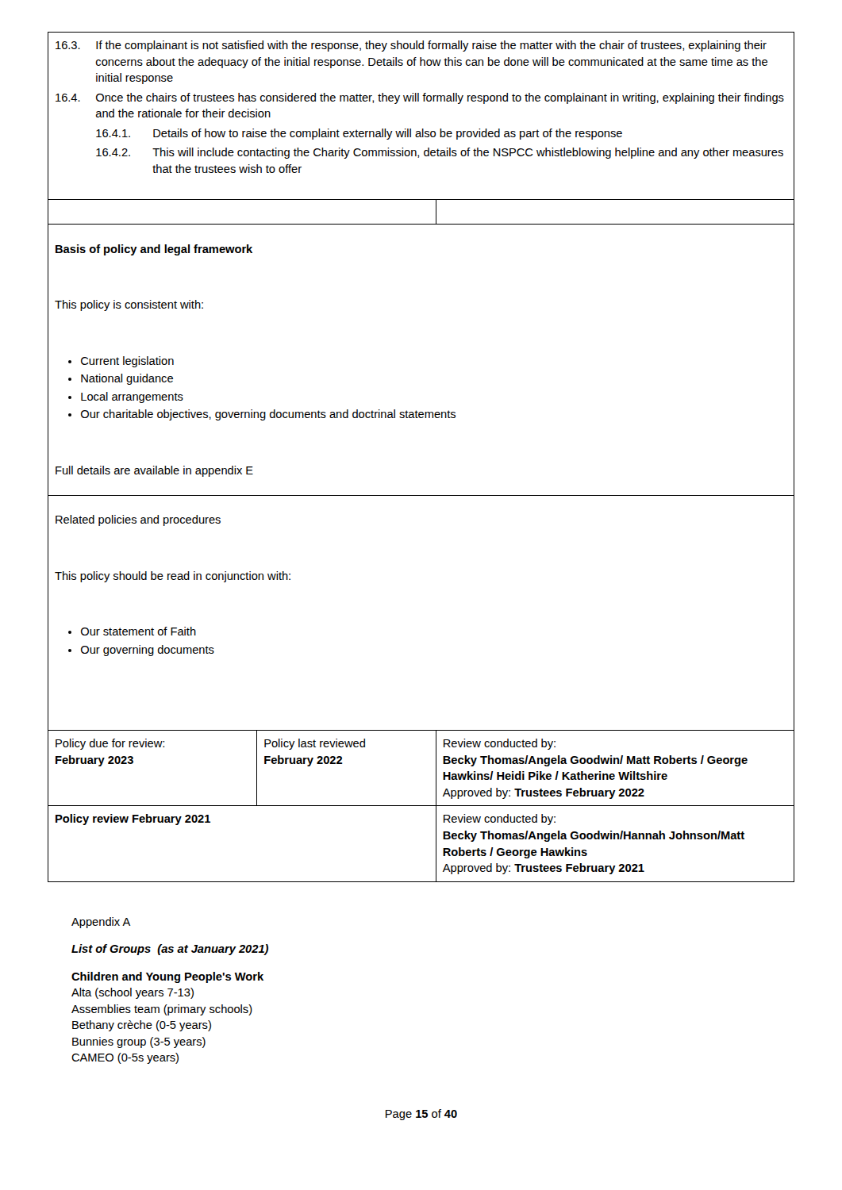| 16.3. If the complainant is not satisfied with the response, they should formally raise the matter with the chair of trustees, explaining their concerns about the adequacy of the initial response. Details of how this can be done will be communicated at the same time as the initial response 16.4. Once the chairs of trustees has considered the matter, they will formally respond to the complainant in writing, explaining their findings and the rationale for their decision 16.4.1. Details of how to raise the complaint externally will also be provided as part of the response 16.4.2. This will include contacting the Charity Commission, details of the NSPCC whistleblowing helpline and any other measures that the trustees wish to offer |
| Basis of policy and legal framework This policy is consistent with: Current legislation National guidance Local arrangements Our charitable objectives, governing documents and doctrinal statements Full details are available in appendix E |
| Related policies and procedures This policy should be read in conjunction with: Our statement of Faith Our governing documents |
| Policy due for review: February 2023 | Policy last reviewed February 2022 | Review conducted by: Becky Thomas/Angela Goodwin/ Matt Roberts / George Hawkins/ Heidi Pike / Katherine Wiltshire Approved by: Trustees February 2022 |
| Policy review February 2021 | Review conducted by: Becky Thomas/Angela Goodwin/Hannah Johnson/Matt Roberts / George Hawkins Approved by: Trustees February 2021 |
Appendix A
List of Groups (as at January 2021)
Children and Young People's Work
Alta (school years 7-13)
Assemblies team (primary schools)
Bethany crèche (0-5 years)
Bunnies group (3-5 years)
CAMEO (0-5s years)
Page 15 of 40